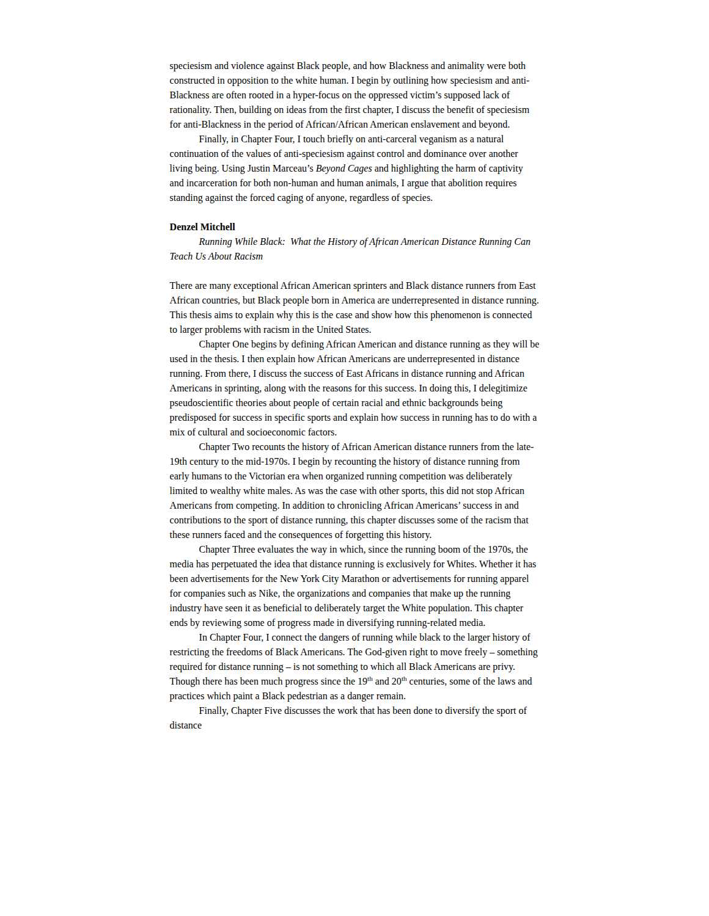speciesism and violence against Black people, and how Blackness and animality were both constructed in opposition to the white human. I begin by outlining how speciesism and anti-Blackness are often rooted in a hyper-focus on the oppressed victim’s supposed lack of rationality. Then, building on ideas from the first chapter, I discuss the benefit of speciesism for anti-Blackness in the period of African/African American enslavement and beyond.
Finally, in Chapter Four, I touch briefly on anti-carceral veganism as a natural continuation of the values of anti-speciesism against control and dominance over another living being. Using Justin Marceau’s Beyond Cages and highlighting the harm of captivity and incarceration for both non-human and human animals, I argue that abolition requires standing against the forced caging of anyone, regardless of species.
Denzel Mitchell
Running While Black: What the History of African American Distance Running Can Teach Us About Racism
There are many exceptional African American sprinters and Black distance runners from East African countries, but Black people born in America are underrepresented in distance running. This thesis aims to explain why this is the case and show how this phenomenon is connected to larger problems with racism in the United States.
Chapter One begins by defining African American and distance running as they will be used in the thesis. I then explain how African Americans are underrepresented in distance running. From there, I discuss the success of East Africans in distance running and African Americans in sprinting, along with the reasons for this success. In doing this, I delegitimize pseudoscientific theories about people of certain racial and ethnic backgrounds being predisposed for success in specific sports and explain how success in running has to do with a mix of cultural and socioeconomic factors.
Chapter Two recounts the history of African American distance runners from the late-19th century to the mid-1970s. I begin by recounting the history of distance running from early humans to the Victorian era when organized running competition was deliberately limited to wealthy white males. As was the case with other sports, this did not stop African Americans from competing. In addition to chronicling African Americans’ success in and contributions to the sport of distance running, this chapter discusses some of the racism that these runners faced and the consequences of forgetting this history.
Chapter Three evaluates the way in which, since the running boom of the 1970s, the media has perpetuated the idea that distance running is exclusively for Whites. Whether it has been advertisements for the New York City Marathon or advertisements for running apparel for companies such as Nike, the organizations and companies that make up the running industry have seen it as beneficial to deliberately target the White population. This chapter ends by reviewing some of progress made in diversifying running-related media.
In Chapter Four, I connect the dangers of running while black to the larger history of restricting the freedoms of Black Americans. The God-given right to move freely – something required for distance running – is not something to which all Black Americans are privy. Though there has been much progress since the 19th and 20th centuries, some of the laws and practices which paint a Black pedestrian as a danger remain.
Finally, Chapter Five discusses the work that has been done to diversify the sport of distance